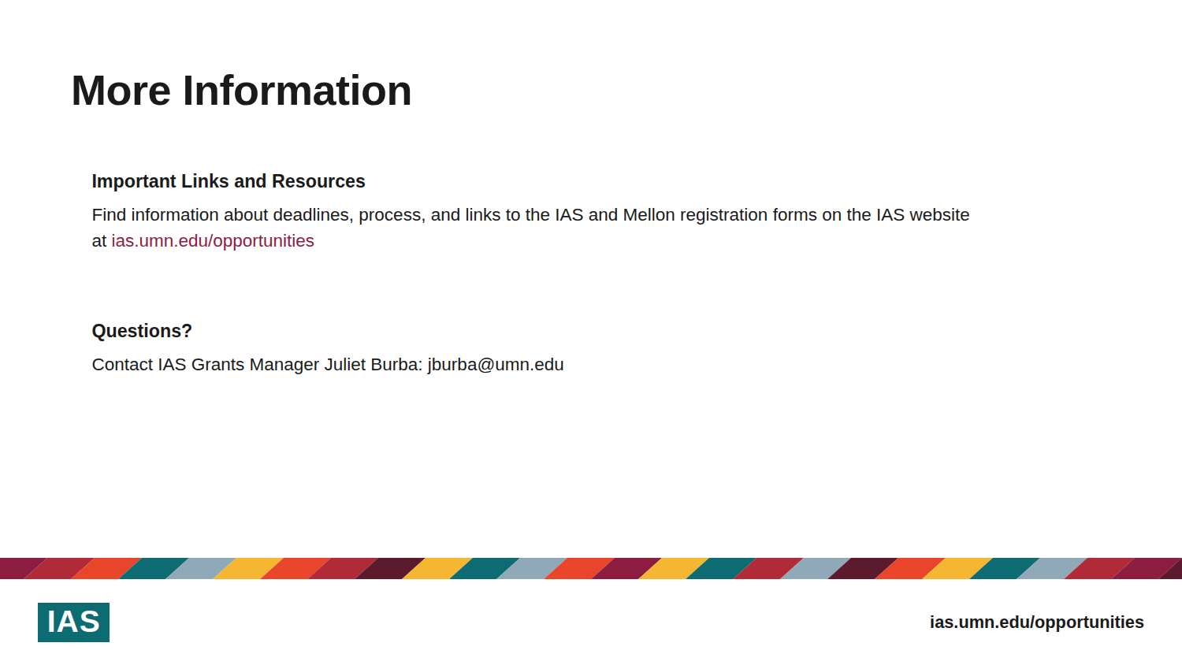More Information
Important Links and Resources
Find information about deadlines, process, and links to the IAS and Mellon registration forms on the IAS website at ias.umn.edu/opportunities
Questions?
Contact IAS Grants Manager Juliet Burba: jburba@umn.edu
IAS
ias.umn.edu/opportunities